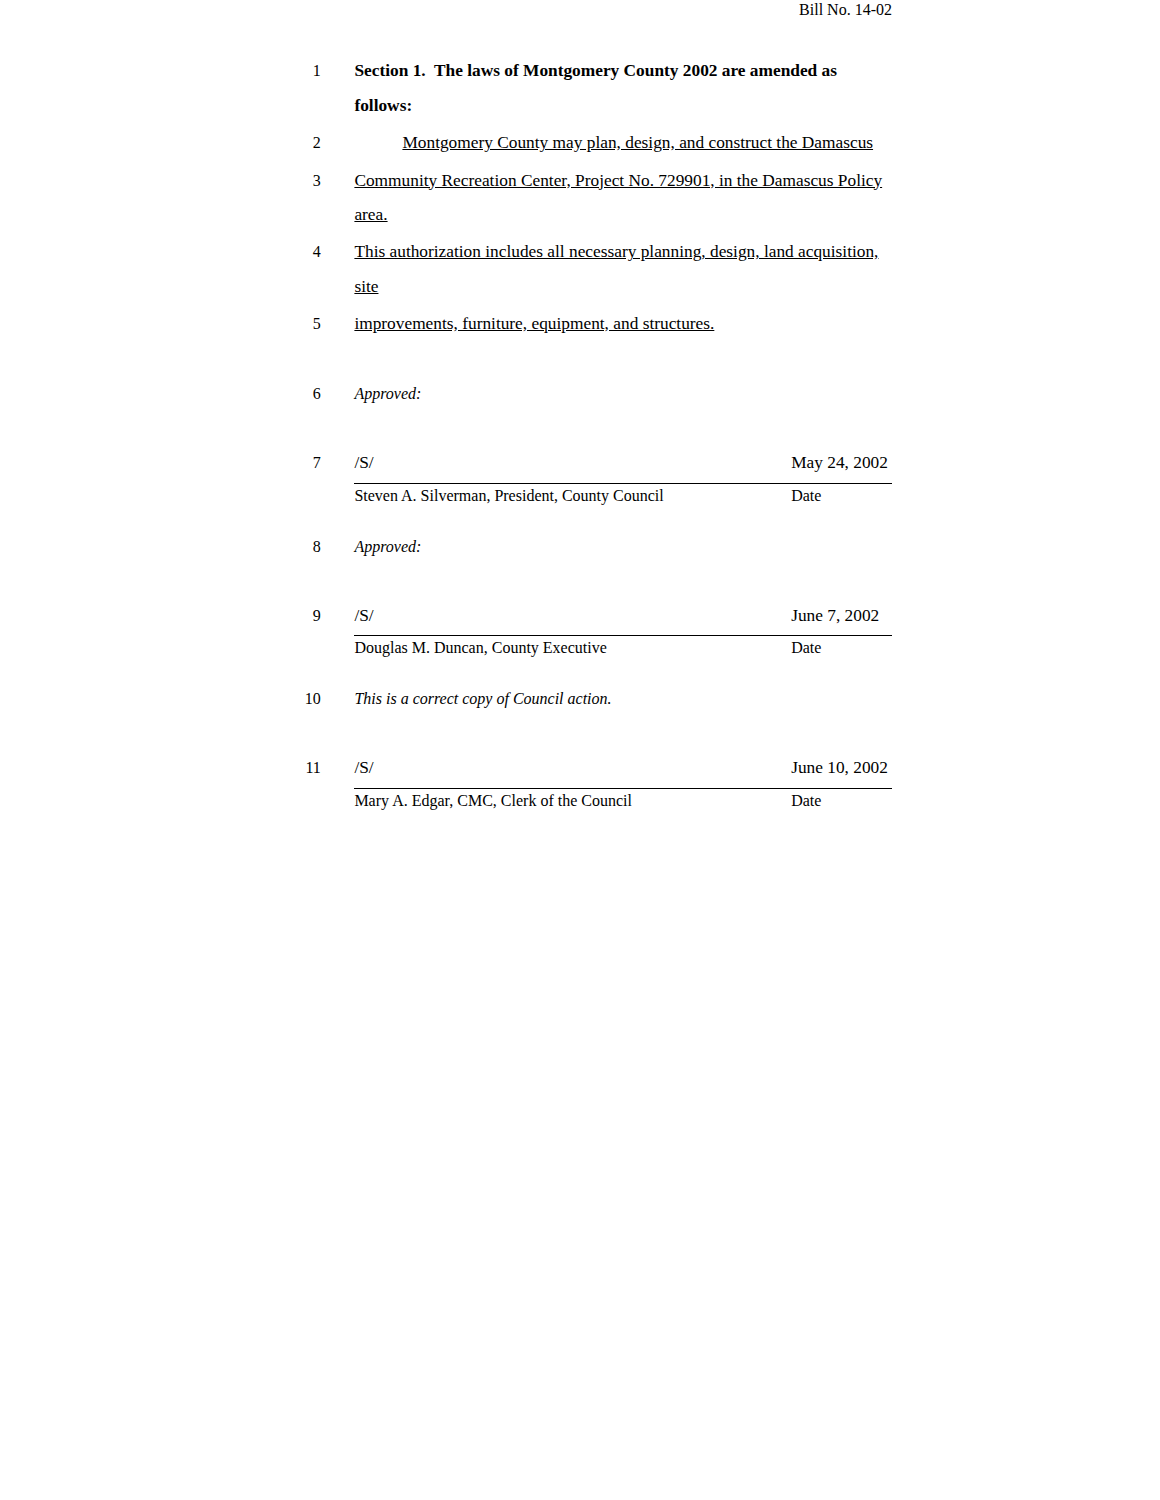Bill No. 14-02
1
Section 1. The laws of Montgomery County 2002 are amended as follows:
2
Montgomery County may plan, design, and construct the Damascus
3
Community Recreation Center, Project No. 729901, in the Damascus Policy area.
4
This authorization includes all necessary planning, design, land acquisition, site
5
improvements, furniture, equipment, and structures.
6
Approved:
7
/S/
May 24, 2002
Steven A. Silverman, President, County Council
Date
8
Approved:
9
/S/
June 7, 2002
Douglas M. Duncan, County Executive
Date
10
This is a correct copy of Council action.
11
/S/
June 10, 2002
Mary A. Edgar, CMC, Clerk of the Council
Date